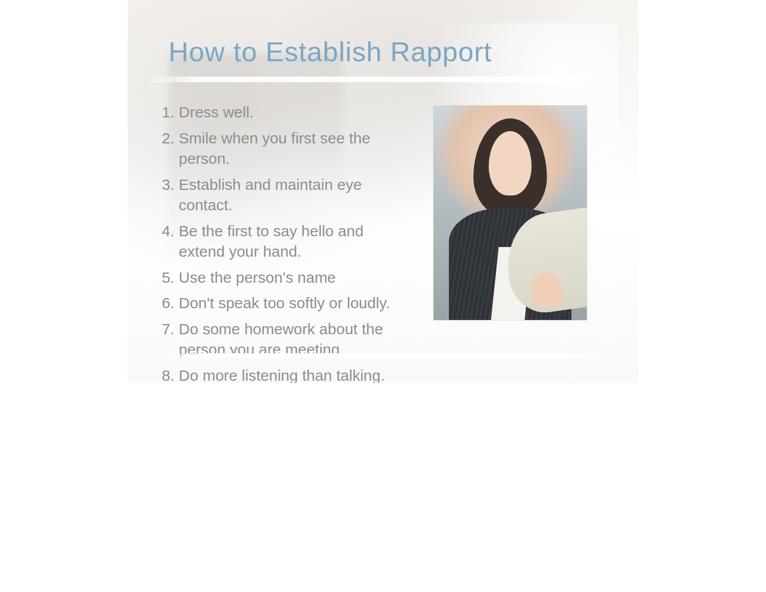How to Establish Rapport
Dress well.
Smile when you first see the person.
Establish and maintain eye contact.
Be the first to say hello and extend your hand.
Use the person's name
Don't speak too softly or loudly.
Do some homework about the person you are meeting.
Do more listening than talking.